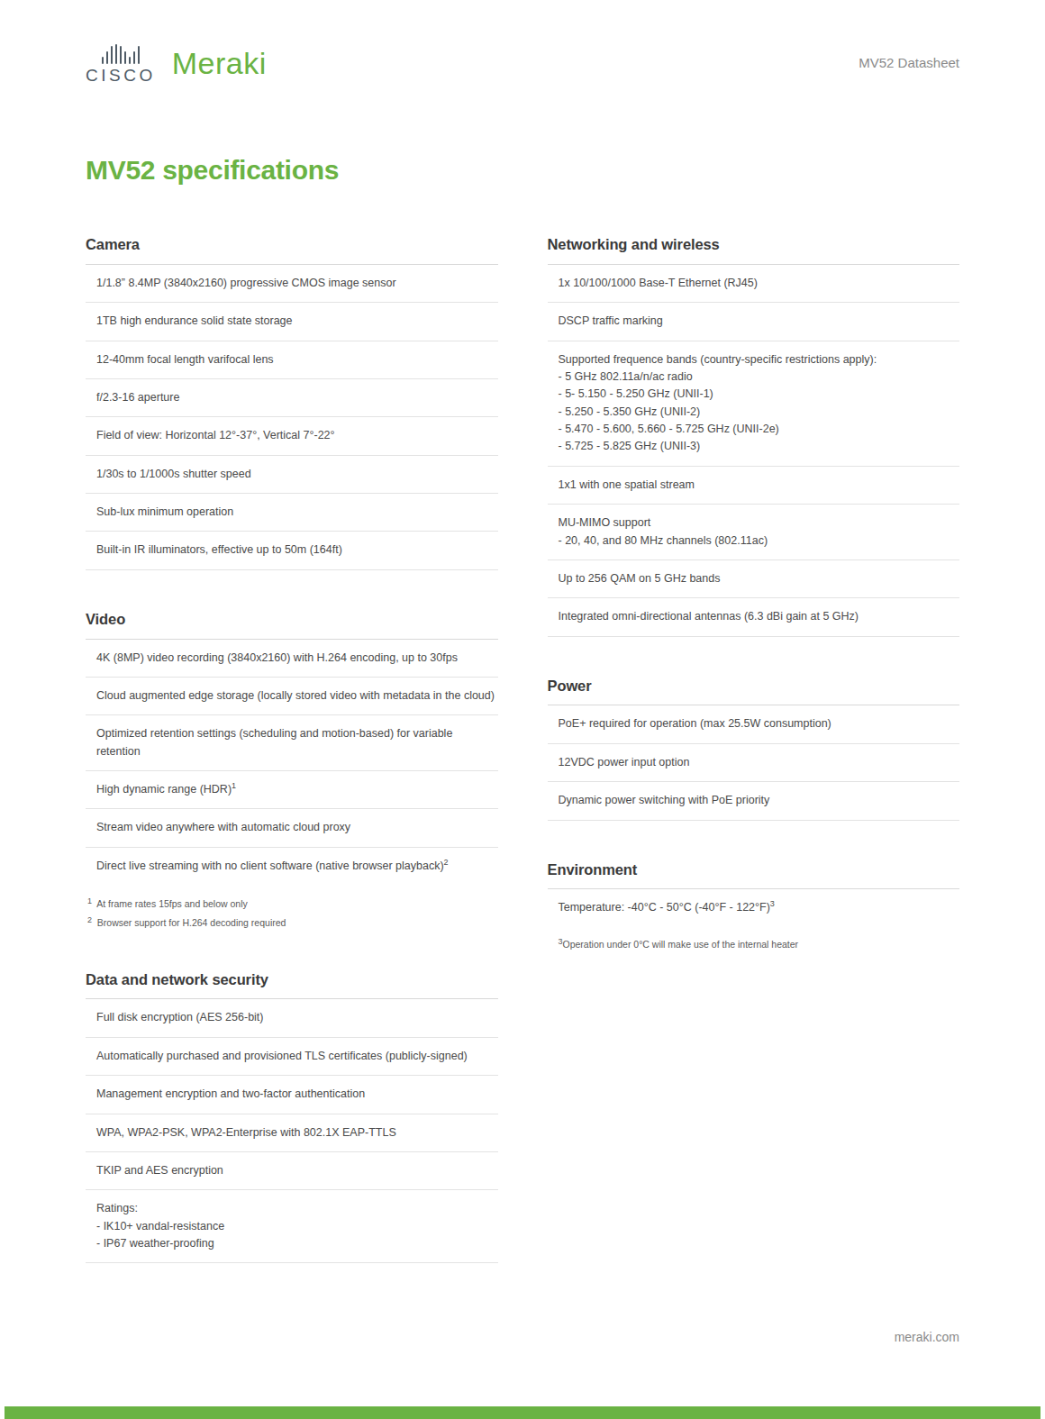CISCO
Meraki
MV52 Datasheet
MV52 specifications
Camera
1/1.8” 8.4MP (3840x2160) progressive CMOS image sensor
1TB high endurance solid state storage
12-40mm focal length varifocal lens
f/2.3-16 aperture
Field of view: Horizontal 12°-37°, Vertical 7°-22°
1/30s to 1/1000s shutter speed
Sub-lux minimum operation
Built-in IR illuminators, effective up to 50m (164ft)
Video
4K (8MP) video recording (3840x2160) with H.264 encoding, up to 30fps
Cloud augmented edge storage (locally stored video with metadata in the cloud)
Optimized retention settings (scheduling and motion-based) for variable retention
High dynamic range (HDR)1
Stream video anywhere with automatic cloud proxy
Direct live streaming with no client software (native browser playback)2
1 At frame rates 15fps and below only
2 Browser support for H.264 decoding required
Data and network security
Full disk encryption (AES 256-bit)
Automatically purchased and provisioned TLS certificates (publicly-signed)
Management encryption and two-factor authentication
WPA, WPA2-PSK, WPA2-Enterprise with 802.1X EAP-TTLS
TKIP and AES encryption
Ratings:
- IK10+ vandal-resistance
- IP67 weather-proofing
Networking and wireless
1x 10/100/1000 Base-T Ethernet (RJ45)
DSCP traffic marking
Supported frequence bands (country-specific restrictions apply):
- 5 GHz 802.11a/n/ac radio
- 5- 5.150 - 5.250 GHz (UNII-1)
- 5.250 - 5.350 GHz (UNII-2)
- 5.470 - 5.600, 5.660 - 5.725 GHz (UNII-2e)
- 5.725 - 5.825 GHz (UNII-3)
1x1 with one spatial stream
MU-MIMO support
- 20, 40, and 80 MHz channels (802.11ac)
Up to 256 QAM on 5 GHz bands
Integrated omni-directional antennas (6.3 dBi gain at 5 GHz)
Power
PoE+ required for operation (max 25.5W consumption)
12VDC power input option
Dynamic power switching with PoE priority
Environment
Temperature: -40°C - 50°C (-40°F - 122°F)3
3Operation under 0°C will make use of the internal heater
meraki.com